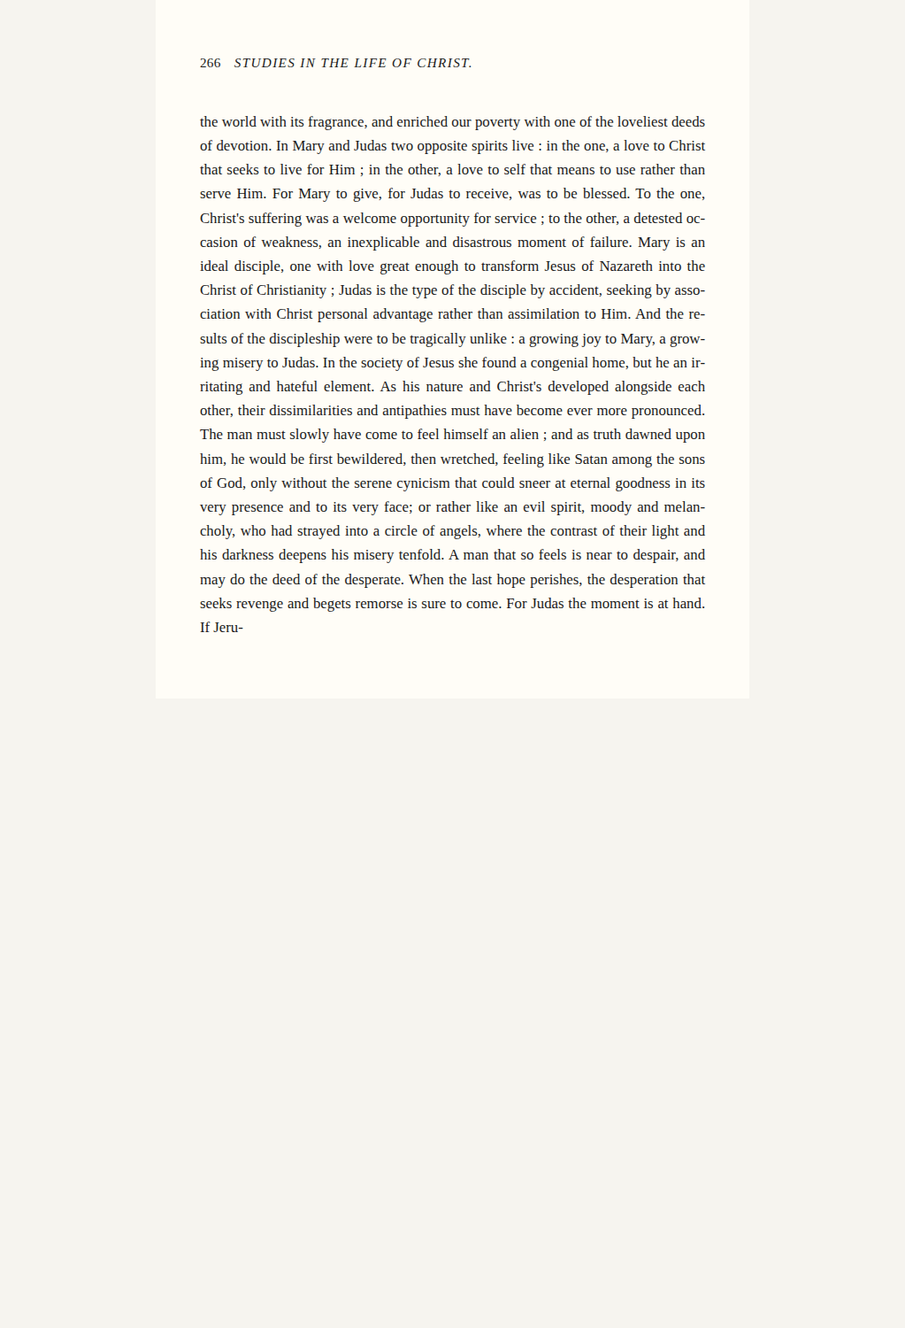266
Studies in the Life of Christ.
the world with its fragrance, and enriched our poverty with one of the loveliest deeds of devotion. In Mary and Judas two opposite spirits live : in the one, a love to Christ that seeks to live for Him ; in the other, a love to self that means to use rather than serve Him. For Mary to give, for Judas to receive, was to be blessed. To the one, Christ's suffering was a welcome opportunity for service ; to the other, a detested occasion of weakness, an inexplicable and disastrous moment of failure. Mary is an ideal disciple, one with love great enough to transform Jesus of Nazareth into the Christ of Christianity ; Judas is the type of the disciple by accident, seeking by association with Christ personal advantage rather than assimilation to Him. And the results of the discipleship were to be tragically unlike : a growing joy to Mary, a growing misery to Judas. In the society of Jesus she found a congenial home, but he an irritating and hateful element. As his nature and Christ's developed alongside each other, their dissimilarities and antipathies must have become ever more pronounced. The man must slowly have come to feel himself an alien ; and as truth dawned upon him, he would be first bewildered, then wretched, feeling like Satan among the sons of God, only without the serene cynicism that could sneer at eternal goodness in its very presence and to its very face; or rather like an evil spirit, moody and melancholy, who had strayed into a circle of angels, where the contrast of their light and his darkness deepens his misery tenfold. A man that so feels is near to despair, and may do the deed of the desperate. When the last hope perishes, the desperation that seeks revenge and begets remorse is sure to come. For Judas the moment is at hand. If Jeru-